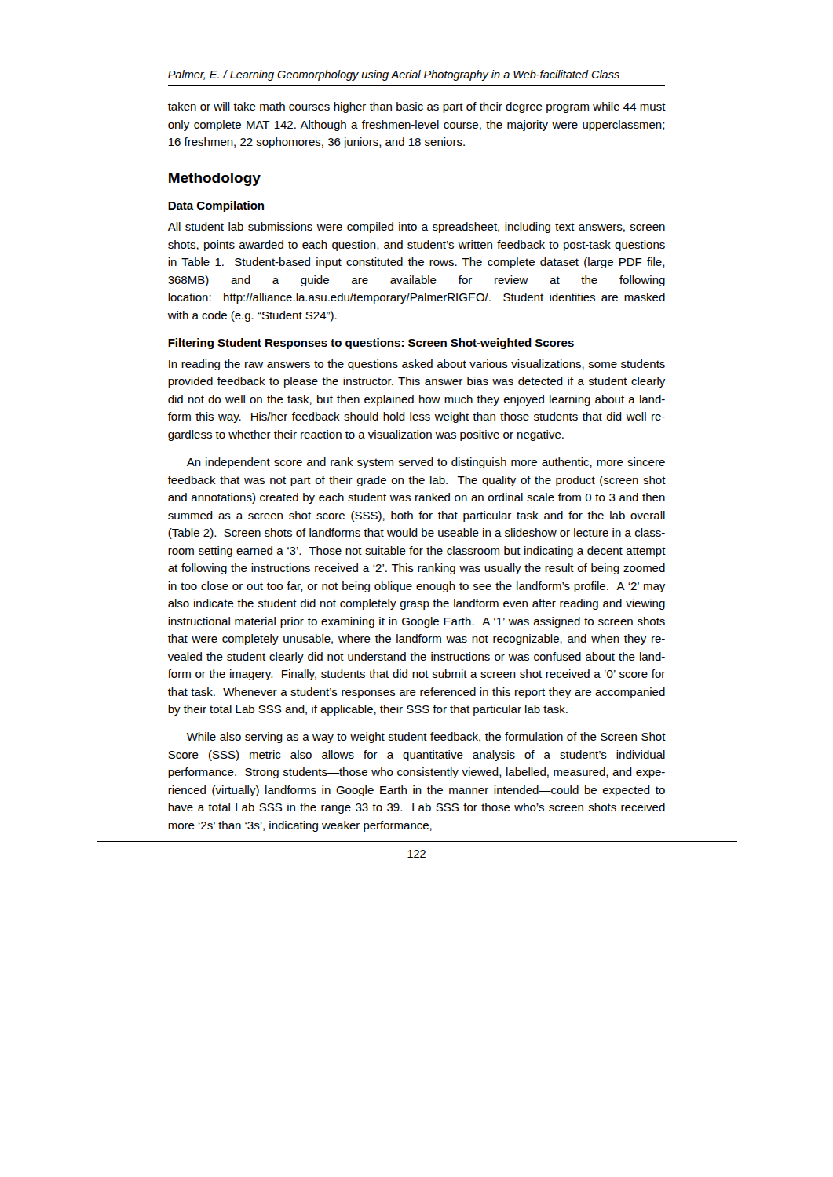Palmer, E. / Learning Geomorphology using Aerial Photography in a Web-facilitated Class
taken or will take math courses higher than basic as part of their degree program while 44 must only complete MAT 142. Although a freshmen-level course, the majority were upperclassmen; 16 freshmen, 22 sophomores, 36 juniors, and 18 seniors.
Methodology
Data Compilation
All student lab submissions were compiled into a spreadsheet, including text answers, screen shots, points awarded to each question, and student’s written feedback to post-task questions in Table 1. Student-based input constituted the rows. The complete dataset (large PDF file, 368MB) and a guide are available for review at the following location: http://alliance.la.asu.edu/temporary/PalmerRIGEO/. Student identities are masked with a code (e.g. “Student S24”).
Filtering Student Responses to questions: Screen Shot-weighted Scores
In reading the raw answers to the questions asked about various visualizations, some students provided feedback to please the instructor. This answer bias was detected if a student clearly did not do well on the task, but then explained how much they enjoyed learning about a landform this way. His/her feedback should hold less weight than those students that did well regardless to whether their reaction to a visualization was positive or negative.
An independent score and rank system served to distinguish more authentic, more sincere feedback that was not part of their grade on the lab. The quality of the product (screen shot and annotations) created by each student was ranked on an ordinal scale from 0 to 3 and then summed as a screen shot score (SSS), both for that particular task and for the lab overall (Table 2). Screen shots of landforms that would be useable in a slideshow or lecture in a classroom setting earned a ‘3’. Those not suitable for the classroom but indicating a decent attempt at following the instructions received a ‘2’. This ranking was usually the result of being zoomed in too close or out too far, or not being oblique enough to see the landform’s profile. A ‘2’ may also indicate the student did not completely grasp the landform even after reading and viewing instructional material prior to examining it in Google Earth. A ‘1’ was assigned to screen shots that were completely unusable, where the landform was not recognizable, and when they revealed the student clearly did not understand the instructions or was confused about the landform or the imagery. Finally, students that did not submit a screen shot received a ‘0’ score for that task. Whenever a student’s responses are referenced in this report they are accompanied by their total Lab SSS and, if applicable, their SSS for that particular lab task.
While also serving as a way to weight student feedback, the formulation of the Screen Shot Score (SSS) metric also allows for a quantitative analysis of a student’s individual performance. Strong students—those who consistently viewed, labelled, measured, and experienced (virtually) landforms in Google Earth in the manner intended—could be expected to have a total Lab SSS in the range 33 to 39. Lab SSS for those who’s screen shots received more ‘2s’ than ‘3s’, indicating weaker performance,
122